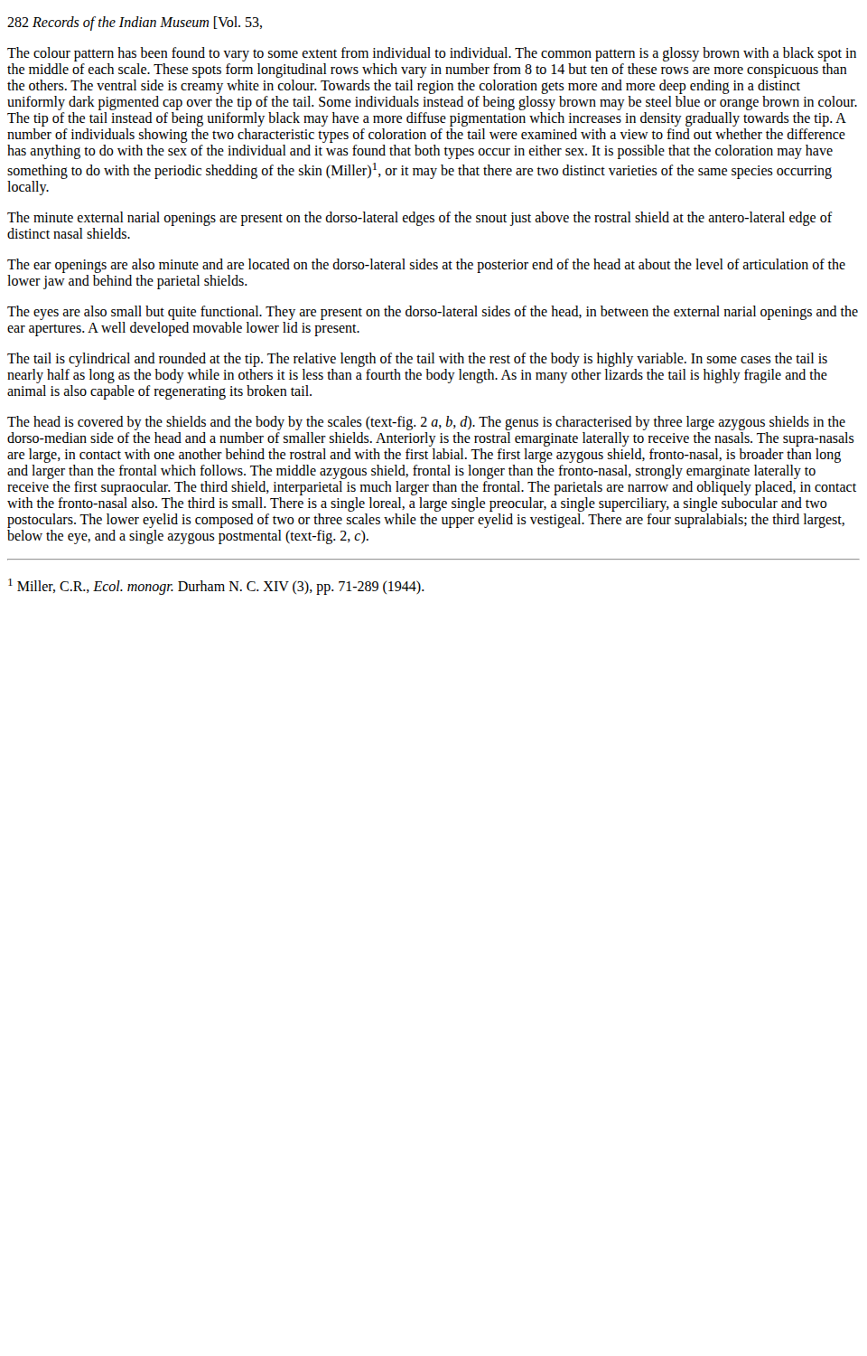282 Records of the Indian Museum [Vol. 53,
The colour pattern has been found to vary to some extent from individual to individual. The common pattern is a glossy brown with a black spot in the middle of each scale. These spots form longitudinal rows which vary in number from 8 to 14 but ten of these rows are more conspicuous than the others. The ventral side is creamy white in colour. Towards the tail region the coloration gets more and more deep ending in a distinct uniformly dark pigmented cap over the tip of the tail. Some individuals instead of being glossy brown may be steel blue or orange brown in colour. The tip of the tail instead of being uniformly black may have a more diffuse pigmentation which increases in density gradually towards the tip. A number of individuals showing the two characteristic types of coloration of the tail were examined with a view to find out whether the difference has anything to do with the sex of the individual and it was found that both types occur in either sex. It is possible that the coloration may have something to do with the periodic shedding of the skin (Miller)1, or it may be that there are two distinct varieties of the same species occurring locally.
The minute external narial openings are present on the dorso-lateral edges of the snout just above the rostral shield at the antero-lateral edge of distinct nasal shields.
The ear openings are also minute and are located on the dorso-lateral sides at the posterior end of the head at about the level of articulation of the lower jaw and behind the parietal shields.
The eyes are also small but quite functional. They are present on the dorso-lateral sides of the head, in between the external narial openings and the ear apertures. A well developed movable lower lid is present.
The tail is cylindrical and rounded at the tip. The relative length of the tail with the rest of the body is highly variable. In some cases the tail is nearly half as long as the body while in others it is less than a fourth the body length. As in many other lizards the tail is highly fragile and the animal is also capable of regenerating its broken tail.
The head is covered by the shields and the body by the scales (text-fig. 2 a, b, d). The genus is characterised by three large azygous shields in the dorso-median side of the head and a number of smaller shields. Anteriorly is the rostral emarginate laterally to receive the nasals. The supra-nasals are large, in contact with one another behind the rostral and with the first labial. The first large azygous shield, fronto-nasal, is broader than long and larger than the frontal which follows. The middle azygous shield, frontal is longer than the fronto-nasal, strongly emarginate laterally to receive the first supraocular. The third shield, interparietal is much larger than the frontal. The parietals are narrow and obliquely placed, in contact with the fronto-nasal also. The third is small. There is a single loreal, a large single preocular, a single superciliary, a single subocular and two postoculars. The lower eyelid is composed of two or three scales while the upper eyelid is vestigeal. There are four supralabials; the third largest, below the eye, and a single azygous postmental (text-fig. 2, c).
1 Miller, C.R., Ecol. monogr. Durham N. C. XIV (3), pp. 71-289 (1944).